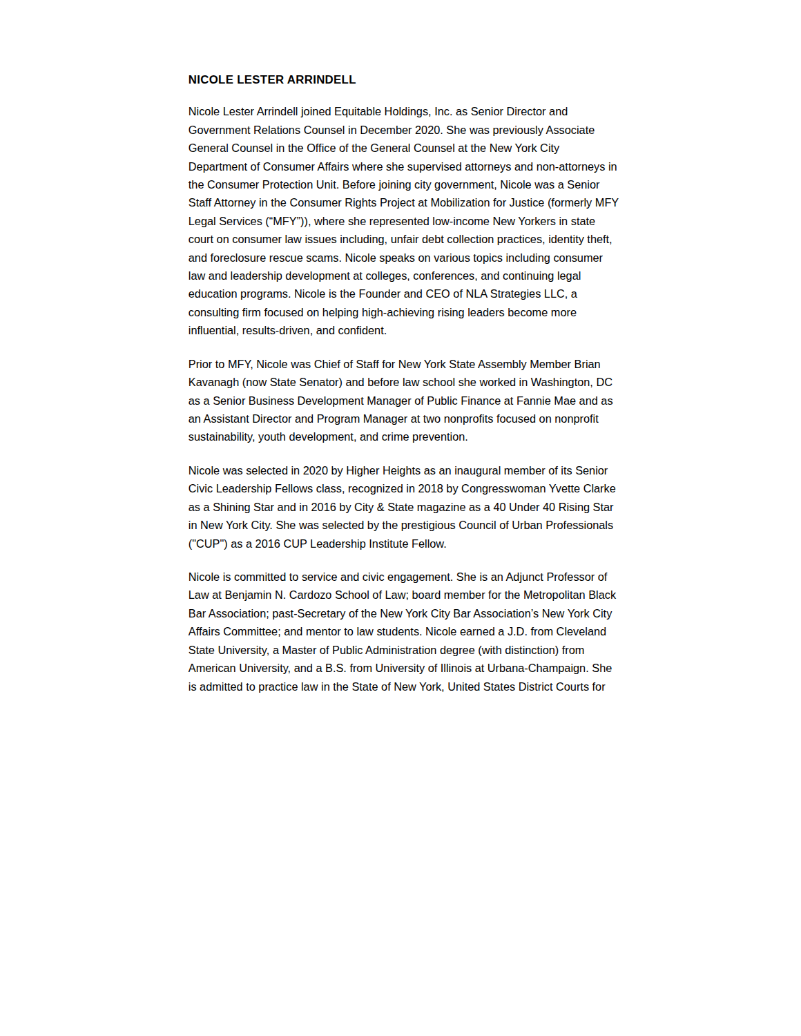NICOLE LESTER ARRINDELL
Nicole Lester Arrindell joined Equitable Holdings, Inc. as Senior Director and Government Relations Counsel in December 2020. She was previously Associate General Counsel in the Office of the General Counsel at the New York City Department of Consumer Affairs where she supervised attorneys and non-attorneys in the Consumer Protection Unit. Before joining city government, Nicole was a Senior Staff Attorney in the Consumer Rights Project at Mobilization for Justice (formerly MFY Legal Services (“MFY”)), where she represented low-income New Yorkers in state court on consumer law issues including, unfair debt collection practices, identity theft, and foreclosure rescue scams. Nicole speaks on various topics including consumer law and leadership development at colleges, conferences, and continuing legal education programs. Nicole is the Founder and CEO of NLA Strategies LLC, a consulting firm focused on helping high-achieving rising leaders become more influential, results-driven, and confident.
Prior to MFY, Nicole was Chief of Staff for New York State Assembly Member Brian Kavanagh (now State Senator) and before law school she worked in Washington, DC as a Senior Business Development Manager of Public Finance at Fannie Mae and as an Assistant Director and Program Manager at two nonprofits focused on nonprofit sustainability, youth development, and crime prevention.
Nicole was selected in 2020 by Higher Heights as an inaugural member of its Senior Civic Leadership Fellows class, recognized in 2018 by Congresswoman Yvette Clarke as a Shining Star and in 2016 by City & State magazine as a 40 Under 40 Rising Star in New York City. She was selected by the prestigious Council of Urban Professionals ("CUP") as a 2016 CUP Leadership Institute Fellow.
Nicole is committed to service and civic engagement. She is an Adjunct Professor of Law at Benjamin N. Cardozo School of Law; board member for the Metropolitan Black Bar Association; past-Secretary of the New York City Bar Association’s New York City Affairs Committee; and mentor to law students. Nicole earned a J.D. from Cleveland State University, a Master of Public Administration degree (with distinction) from American University, and a B.S. from University of Illinois at Urbana-Champaign. She is admitted to practice law in the State of New York, United States District Courts for